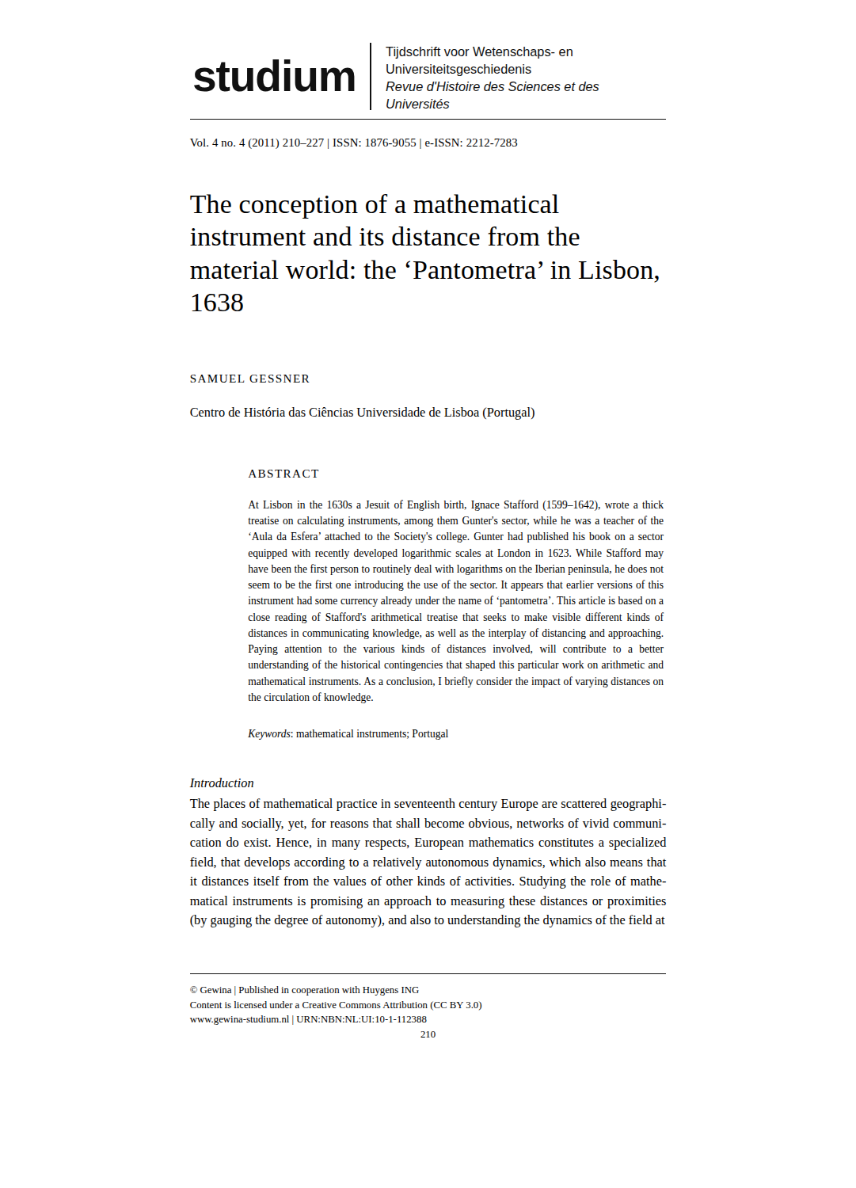studium
Tijdschrift voor Wetenschaps- en Universiteitsgeschiedenis
Revue d'Histoire des Sciences et des Universités
Vol. 4 no. 4 (2011) 210–227 | ISSN: 1876-9055 | e-ISSN: 2212-7283
The conception of a mathematical instrument and its distance from the material world: the ‘Pantometra’ in Lisbon, 1638
SAMUEL GESSNER
Centro de História das Ciências Universidade de Lisboa (Portugal)
ABSTRACT
At Lisbon in the 1630s a Jesuit of English birth, Ignace Stafford (1599–1642), wrote a thick treatise on calculating instruments, among them Gunter's sector, while he was a teacher of the ‘Aula da Esfera’ attached to the Society's college. Gunter had published his book on a sector equipped with recently developed logarithmic scales at London in 1623. While Stafford may have been the first person to routinely deal with logarithms on the Iberian peninsula, he does not seem to be the first one introducing the use of the sector. It appears that earlier versions of this instrument had some currency already under the name of ‘pantometra’. This article is based on a close reading of Stafford's arithmetical treatise that seeks to make visible different kinds of distances in communicating knowledge, as well as the interplay of distancing and approaching. Paying attention to the various kinds of distances involved, will contribute to a better understanding of the historical contingencies that shaped this particular work on arithmetic and mathematical instruments. As a conclusion, I briefly consider the impact of varying distances on the circulation of knowledge.
Keywords: mathematical instruments; Portugal
Introduction
The places of mathematical practice in seventeenth century Europe are scattered geographically and socially, yet, for reasons that shall become obvious, networks of vivid communication do exist. Hence, in many respects, European mathematics constitutes a specialized field, that develops according to a relatively autonomous dynamics, which also means that it distances itself from the values of other kinds of activities. Studying the role of mathematical instruments is promising an approach to measuring these distances or proximities (by gauging the degree of autonomy), and also to understanding the dynamics of the field at
© Gewina | Published in cooperation with Huygens ING
Content is licensed under a Creative Commons Attribution (CC BY 3.0)
www.gewina-studium.nl | URN:NBN:NL:UI:10-1-112388
210